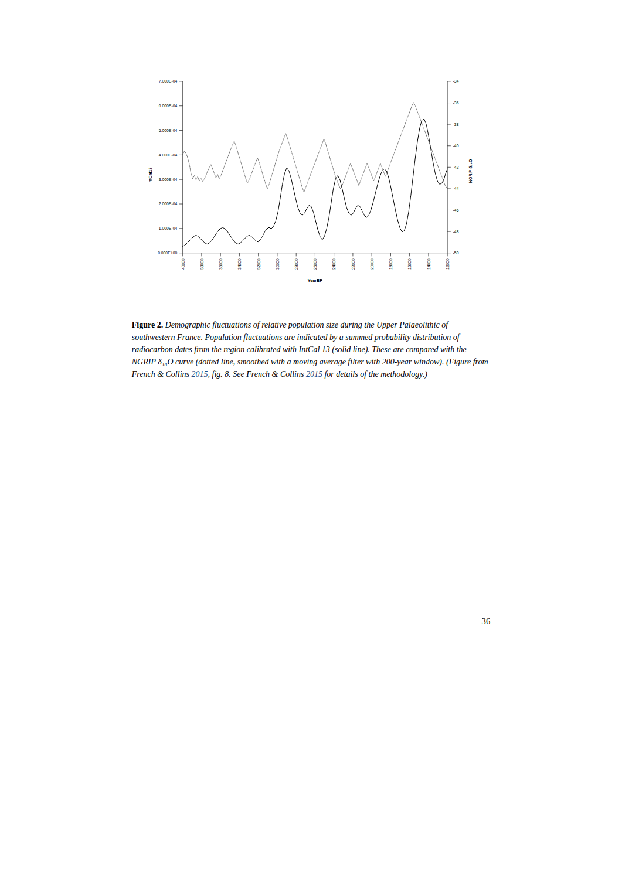Line chart of summed probability distribution of radiocarbon dates and NGRIP oxygen-18 curve, 40,000 to 12,000 years BP A solid black line shows the summed probability distribution (IntCal13) of radiocarbon dates from southwestern France, rising from low values near 40,000 BP to repeated peaks between 30,000 and 12,000 BP, with the highest peaks after 16,000 BP. A dotted grey line shows the NGRIP delta-18-O curve, oscillating between about minus 48 and minus 36 per mil. 7.000E-04 6.000E-04 5.000E-04 4.000E-04 3.000E-04 2.000E-04 1.000E-04 0.000E+00 IntCal13 -34 -36 -38 -40 -42 -44 -46 -48 -50 NGRIP δ₁₈O 40000 38000 36000 34000 32000 30000 28000 26000 24000 22000 20000 18000 16000 14000 12000 YearBP
Figure 2. Demographic fluctuations of relative population size during the Upper Palaeolithic of southwestern France. Population fluctuations are indicated by a summed probability distribution of radiocarbon dates from the region calibrated with IntCal 13 (solid line). These are compared with the NGRIP δ₁₈O curve (dotted line, smoothed with a moving average filter with 200-year window). (Figure from French & Collins 2015, fig. 8. See French & Collins 2015 for details of the methodology.)
36